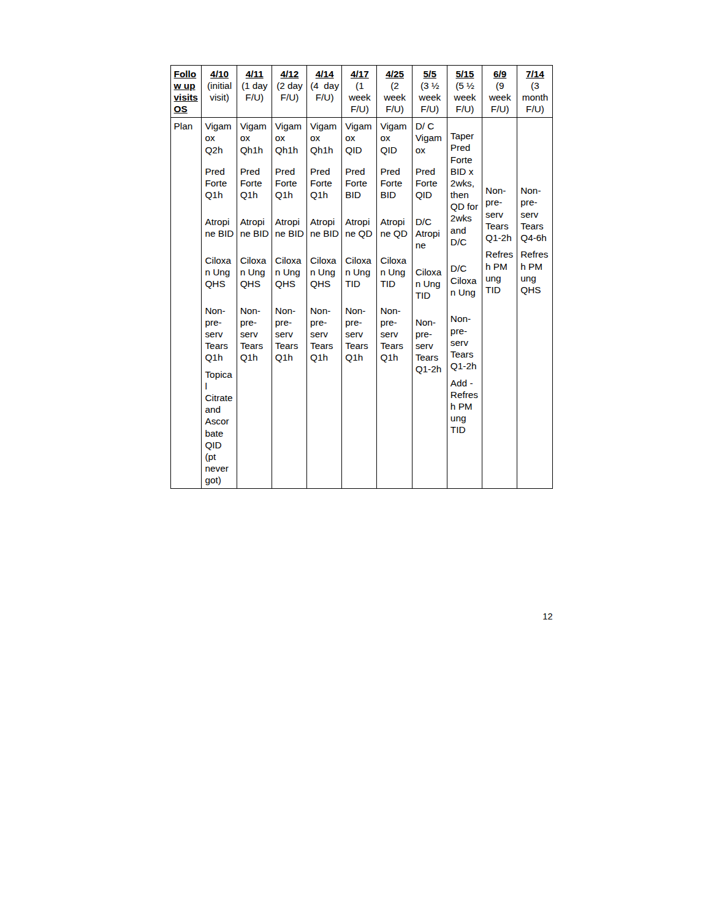| Follow up visits OS | 4/10 (initial visit) | 4/11 (1 day F/U) | 4/12 (2 day F/U) | 4/14 (4 day F/U) | 4/17 (1 week F/U) | 4/25 (2 week F/U) | 5/5 (3 ½ week F/U) | 5/15 (5 ½ week F/U) | 6/9 (9 week F/U) | 7/14 (3 month F/U) |
| --- | --- | --- | --- | --- | --- | --- | --- | --- | --- | --- |
| Plan | Vigamox Q2h Pred Forte Q1h Atropine BID Ciloxan Ung QHS Non-preserv Tears Q1h Topical Citrate and Ascorbate QID (pt never got) | Vigamox Qh1h Pred Forte Q1h Atropine BID Ciloxan Ung QHS Non-preserv Tears Q1h | Vigamox Qh1h Pred Forte Q1h Atropine BID Ciloxan Ung QHS Non-preserv Tears Q1h | Vigamox Qh1h Pred Forte Q1h Atropine BID Ciloxan Ung QHS Non-preserv Tears Q1h | Vigamox QID Pred Forte BID Atropine QD Ciloxan Ung TID Non-preserv Tears Q1h | Vigamox QID Pred Forte BID Atropine QD Ciloxan Ung TID Non-preserv Tears Q1h | D/ C Vigamox Pred Forte QID D/C Atropine Ciloxan Ung TID Non-preserv Tears Q1-2h | Taper Pred Forte BID x 2wks, then QD for 2wks and D/C D/C Ciloxan Ung Non-preserv Tears Q1-2h Add - Refresh PM ung TID | Non-preserv Tears Q1-2h Refresh PM ung TID | Non-preserv Tears Q4-6h Refresh PM ung QHS |
12